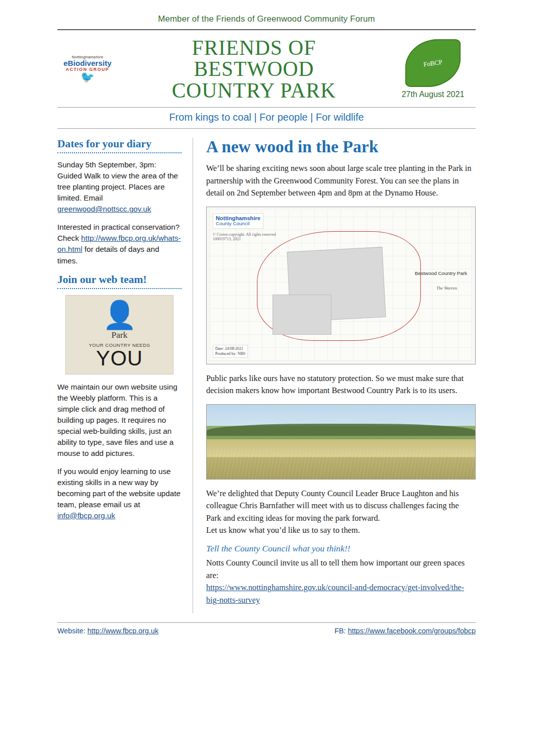Member of the Friends of Greenwood Community Forum
Nottinghamshire
e Biodiversity
ACTION GROUP
🐦
FRIENDS OF
BESTWOOD
COUNTRY PARK
FoBCP
27th August 2021
From kings to coal | For people | For wildlife
Dates for your diary
Sunday 5th September, 3pm: Guided Walk to view the area of the tree planting project. Places are limited. Email greenwood@nottscc.gov.uk
Interested in practical conservation? Check http://www.fbcp.org.uk/whats-on.html for details of days and times.
Join our web team!
👤
Park
YOUR COUNTRY NEEDS
YOU
We maintain our own website using the Weebly platform. This is a simple click and drag method of building up pages. It requires no special web-building skills, just an ability to type, save files and use a mouse to add pictures.
If you would enjoy learning to use existing skills in a new way by becoming part of the website update team, please email us at info@fbcp.org.uk
A new wood in the Park
We’ll be sharing exciting news soon about large scale tree planting in the Park in partnership with the Greenwood Community Forest. You can see the plans in detail on 2nd September between 4pm and 8pm at the Dynamo House.
Nottinghamshire County Council
© Crown copyright. All rights reserved 100019713, 2021
Bestwood Country Park
The Warren
Date: 24/08/2021
Produced by: NBS
Public parks like ours have no statutory protection. So we must make sure that decision makers know how important Bestwood Country Park is to its users.
We’re delighted that Deputy County Council Leader Bruce Laughton and his colleague Chris Barnfather will meet with us to discuss challenges facing the Park and exciting ideas for moving the park forward.
Let us know what you’d like us to say to them.
Tell the County Council what you think!!
Notts County Council invite us all to tell them how important our green spaces are:
https://www.nottinghamshire.gov.uk/council-and-democracy/get-involved/the-big-notts-survey
Website: http://www.fbcp.org.uk
FB: https://www.facebook.com/groups/fobcp